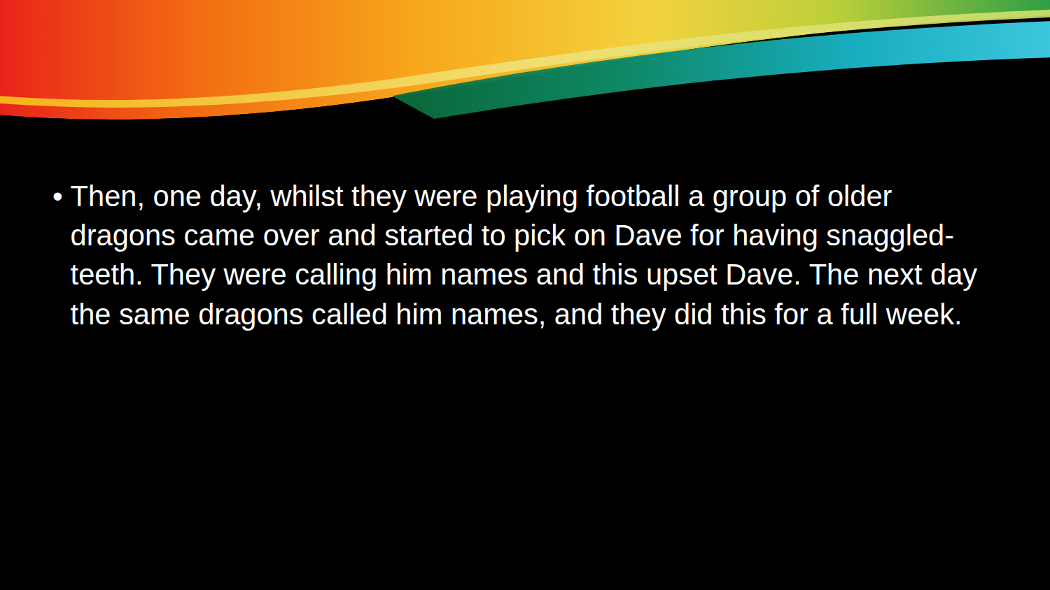Then, one day, whilst they were playing football a group of older dragons came over and started to pick on Dave for having snaggled-teeth. They were calling him names and this upset Dave. The next day the same dragons called him names, and they did this for a full week.